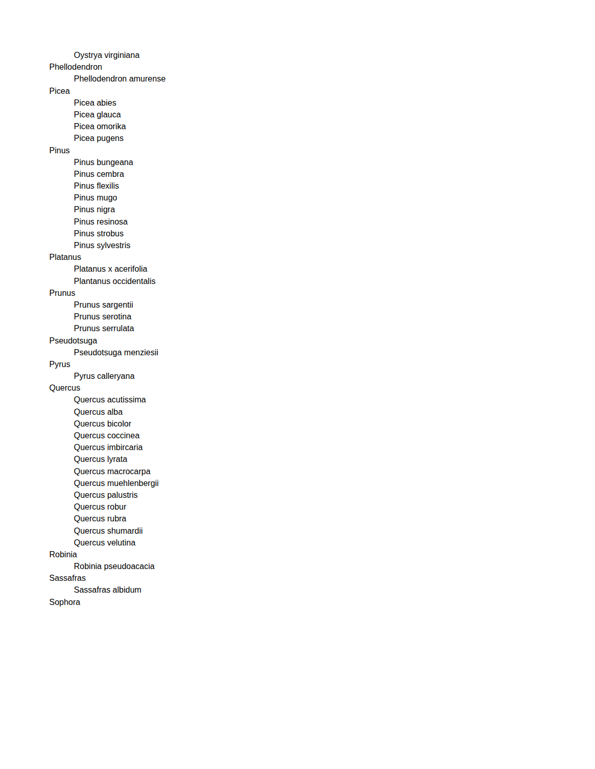Oystrya virginiana
Phellodendron
Phellodendron amurense
Picea
Picea abies
Picea glauca
Picea omorika
Picea pugens
Pinus
Pinus bungeana
Pinus cembra
Pinus flexilis
Pinus mugo
Pinus nigra
Pinus resinosa
Pinus strobus
Pinus sylvestris
Platanus
Platanus x acerifolia
Plantanus occidentalis
Prunus
Prunus sargentii
Prunus serotina
Prunus serrulata
Pseudotsuga
Pseudotsuga menziesii
Pyrus
Pyrus calleryana
Quercus
Quercus acutissima
Quercus alba
Quercus bicolor
Quercus coccinea
Quercus imbircaria
Quercus lyrata
Quercus macrocarpa
Quercus muehlenbergii
Quercus palustris
Quercus robur
Quercus rubra
Quercus shumardii
Quercus velutina
Robinia
Robinia pseudoacacia
Sassafras
Sassafras albidum
Sophora